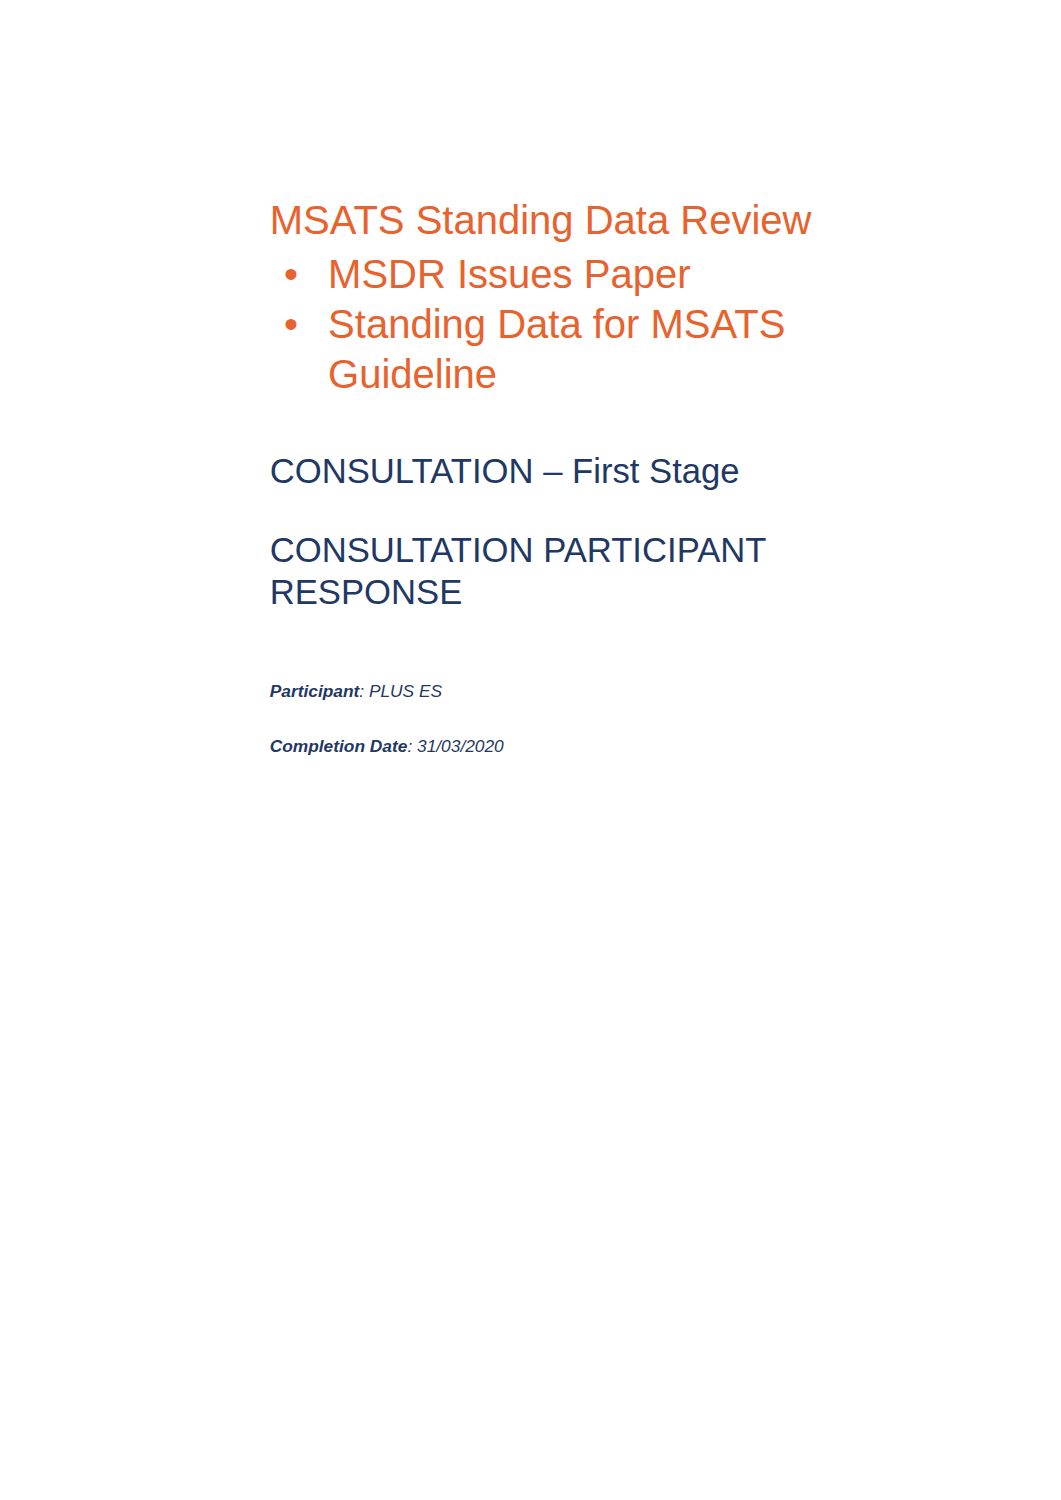MSATS Standing Data Review
MSDR Issues Paper
Standing Data for MSATS Guideline
CONSULTATION – First Stage
CONSULTATION PARTICIPANT RESPONSE
Participant: PLUS ES
Completion Date: 31/03/2020